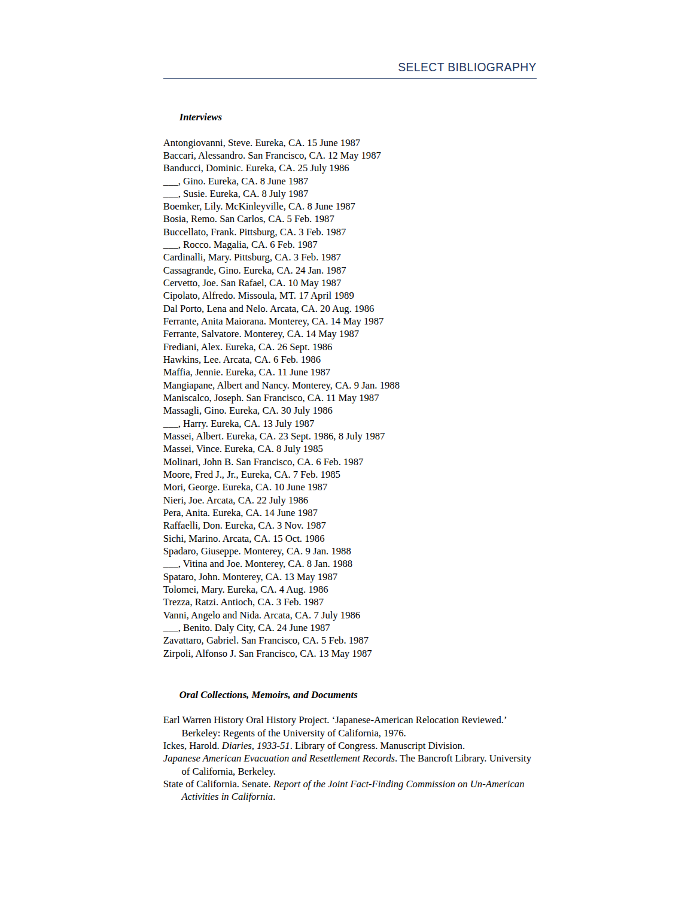SELECT BIBLIOGRAPHY
Interviews
Antongiovanni, Steve. Eureka, CA. 15 June 1987
Baccari, Alessandro. San Francisco, CA. 12 May 1987
Banducci, Dominic. Eureka, CA. 25 July 1986
___, Gino. Eureka, CA. 8 June 1987
___, Susie. Eureka, CA. 8 July 1987
Boemker, Lily. McKinleyville, CA. 8 June 1987
Bosia, Remo. San Carlos, CA. 5 Feb. 1987
Buccellato, Frank. Pittsburg, CA. 3 Feb. 1987
___, Rocco. Magalia, CA. 6 Feb. 1987
Cardinalli, Mary. Pittsburg, CA. 3 Feb. 1987
Cassagrande, Gino. Eureka, CA. 24 Jan. 1987
Cervetto, Joe. San Rafael, CA. 10 May 1987
Cipolato, Alfredo. Missoula, MT. 17 April 1989
Dal Porto, Lena and Nelo. Arcata, CA. 20 Aug. 1986
Ferrante, Anita Maiorana. Monterey, CA. 14 May 1987
Ferrante, Salvatore. Monterey, CA. 14 May 1987
Frediani, Alex. Eureka, CA. 26 Sept. 1986
Hawkins, Lee. Arcata, CA. 6 Feb. 1986
Maffia, Jennie. Eureka, CA. 11 June 1987
Mangiapane, Albert and Nancy. Monterey, CA. 9 Jan. 1988
Maniscalco, Joseph. San Francisco, CA. 11 May 1987
Massagli, Gino. Eureka, CA. 30 July 1986
___, Harry. Eureka, CA. 13 July 1987
Massei, Albert. Eureka, CA. 23 Sept. 1986, 8 July 1987
Massei, Vince. Eureka, CA. 8 July 1985
Molinari, John B. San Francisco, CA. 6 Feb. 1987
Moore, Fred J., Jr., Eureka, CA. 7 Feb. 1985
Mori, George. Eureka, CA. 10 June 1987
Nieri, Joe. Arcata, CA. 22 July 1986
Pera, Anita. Eureka, CA. 14 June 1987
Raffaelli, Don. Eureka, CA. 3 Nov. 1987
Sichi, Marino. Arcata, CA. 15 Oct. 1986
Spadaro, Giuseppe. Monterey, CA. 9 Jan. 1988
___, Vitina and Joe. Monterey, CA. 8 Jan. 1988
Spataro, John. Monterey, CA. 13 May 1987
Tolomei, Mary. Eureka, CA. 4 Aug. 1986
Trezza, Ratzi. Antioch, CA. 3 Feb. 1987
Vanni, Angelo and Nida. Arcata, CA. 7 July 1986
___, Benito. Daly City, CA. 24 June 1987
Zavattaro, Gabriel. San Francisco, CA. 5 Feb. 1987
Zirpoli, Alfonso J. San Francisco, CA. 13 May 1987
Oral Collections, Memoirs, and Documents
Earl Warren History Oral History Project. ‘Japanese-American Relocation Reviewed.’ Berkeley: Regents of the University of California, 1976.
Ickes, Harold. Diaries, 1933-51. Library of Congress. Manuscript Division.
Japanese American Evacuation and Resettlement Records. The Bancroft Library. University of California, Berkeley.
State of California. Senate. Report of the Joint Fact-Finding Commission on Un-American Activities in California.